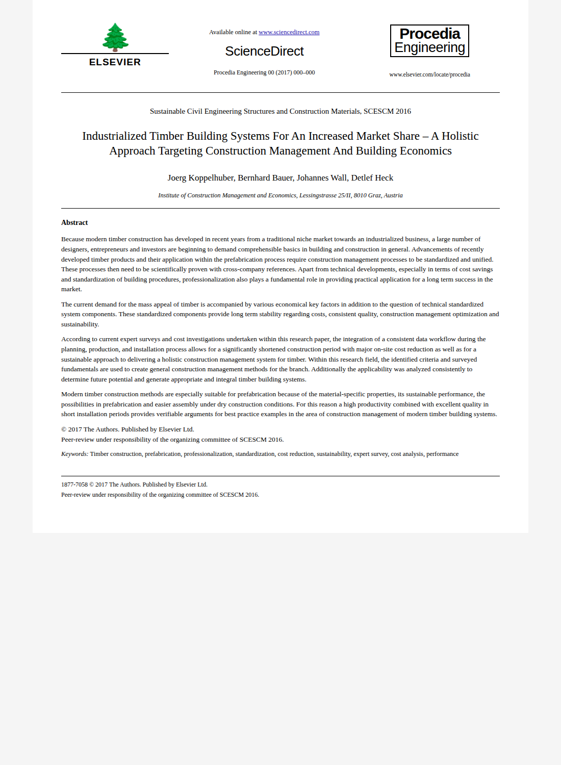🌲
ELSEVIER
Available online at www.sciencedirect.com
ScienceDirect
Procedia Engineering 00 (2017) 000–000
Procedia
Engineering
www.elsevier.com/locate/procedia
Sustainable Civil Engineering Structures and Construction Materials, SCESCM 2016
Industrialized Timber Building Systems For An Increased Market Share – A Holistic Approach Targeting Construction Management And Building Economics
Joerg Koppelhuber, Bernhard Bauer, Johannes Wall, Detlef Heck
Institute of Construction Management and Economics, Lessingstrasse 25/II, 8010 Graz, Austria
Abstract
Because modern timber construction has developed in recent years from a traditional niche market towards an industrialized business, a large number of designers, entrepreneurs and investors are beginning to demand comprehensible basics in building and construction in general. Advancements of recently developed timber products and their application within the prefabrication process require construction management processes to be standardized and unified. These processes then need to be scientifically proven with cross-company references. Apart from technical developments, especially in terms of cost savings and standardization of building procedures, professionalization also plays a fundamental role in providing practical application for a long term success in the market.
The current demand for the mass appeal of timber is accompanied by various economical key factors in addition to the question of technical standardized system components. These standardized components provide long term stability regarding costs, consistent quality, construction management optimization and sustainability.
According to current expert surveys and cost investigations undertaken within this research paper, the integration of a consistent data workflow during the planning, production, and installation process allows for a significantly shortened construction period with major on-site cost reduction as well as for a sustainable approach to delivering a holistic construction management system for timber. Within this research field, the identified criteria and surveyed fundamentals are used to create general construction management methods for the branch. Additionally the applicability was analyzed consistently to determine future potential and generate appropriate and integral timber building systems.
Modern timber construction methods are especially suitable for prefabrication because of the material-specific properties, its sustainable performance, the possibilities in prefabrication and easier assembly under dry construction conditions. For this reason a high productivity combined with excellent quality in short installation periods provides verifiable arguments for best practice examples in the area of construction management of modern timber building systems.
© 2017 The Authors. Published by Elsevier Ltd.
Peer-review under responsibility of the organizing committee of SCESCM 2016.
Keywords: Timber construction, prefabrication, professionalization, standardization, cost reduction, sustainability, expert survey, cost analysis, performance
1877-7058 © 2017 The Authors. Published by Elsevier Ltd.
Peer-review under responsibility of the organizing committee of SCESCM 2016.